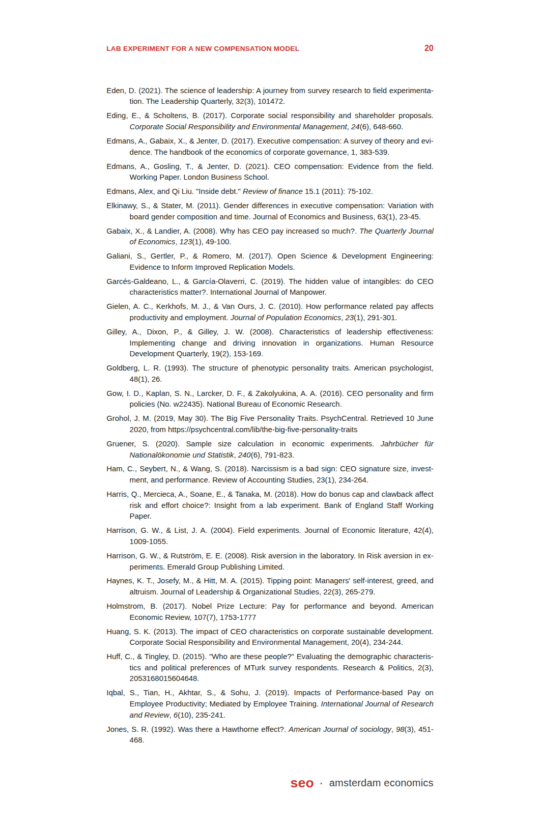Lab experiment for a new compensation model 20
Eden, D. (2021). The science of leadership: A journey from survey research to field experimentation. The Leadership Quarterly, 32(3), 101472.
Eding, E., & Scholtens, B. (2017). Corporate social responsibility and shareholder proposals. Corporate Social Responsibility and Environmental Management, 24(6), 648-660.
Edmans, A., Gabaix, X., & Jenter, D. (2017). Executive compensation: A survey of theory and evidence. The handbook of the economics of corporate governance, 1, 383-539.
Edmans, A., Gosling, T., & Jenter, D. (2021). CEO compensation: Evidence from the field. Working Paper. London Business School.
Edmans, Alex, and Qi Liu. "Inside debt." Review of finance 15.1 (2011): 75-102.
Elkinawy, S., & Stater, M. (2011). Gender differences in executive compensation: Variation with board gender composition and time. Journal of Economics and Business, 63(1), 23-45.
Gabaix, X., & Landier, A. (2008). Why has CEO pay increased so much?. The Quarterly Journal of Economics, 123(1), 49-100.
Galiani, S., Gertler, P., & Romero, M. (2017). Open Science & Development Engineering: Evidence to Inform Improved Replication Models.
Garcés-Galdeano, L., & García-Olaverri, C. (2019). The hidden value of intangibles: do CEO characteristics matter?. International Journal of Manpower.
Gielen, A. C., Kerkhofs, M. J., & Van Ours, J. C. (2010). How performance related pay affects productivity and employment. Journal of Population Economics, 23(1), 291-301.
Gilley, A., Dixon, P., & Gilley, J. W. (2008). Characteristics of leadership effectiveness: Implementing change and driving innovation in organizations. Human Resource Development Quarterly, 19(2), 153-169.
Goldberg, L. R. (1993). The structure of phenotypic personality traits. American psychologist, 48(1), 26.
Gow, I. D., Kaplan, S. N., Larcker, D. F., & Zakolyukina, A. A. (2016). CEO personality and firm policies (No. w22435). National Bureau of Economic Research.
Grohol, J. M. (2019, May 30). The Big Five Personality Traits. PsychCentral. Retrieved 10 June 2020, from https://psychcentral.com/lib/the-big-five-personality-traits
Gruener, S. (2020). Sample size calculation in economic experiments. Jahrbücher für Nationalökonomie und Statistik, 240(6), 791-823.
Ham, C., Seybert, N., & Wang, S. (2018). Narcissism is a bad sign: CEO signature size, investment, and performance. Review of Accounting Studies, 23(1), 234-264.
Harris, Q., Mercieca, A., Soane, E., & Tanaka, M. (2018). How do bonus cap and clawback affect risk and effort choice?: Insight from a lab experiment. Bank of England Staff Working Paper.
Harrison, G. W., & List, J. A. (2004). Field experiments. Journal of Economic literature, 42(4), 1009-1055.
Harrison, G. W., & Rutström, E. E. (2008). Risk aversion in the laboratory. In Risk aversion in experiments. Emerald Group Publishing Limited.
Haynes, K. T., Josefy, M., & Hitt, M. A. (2015). Tipping point: Managers' self-interest, greed, and altruism. Journal of Leadership & Organizational Studies, 22(3), 265-279.
Holmstrom, B. (2017). Nobel Prize Lecture: Pay for performance and beyond. American Economic Review, 107(7), 1753-1777
Huang, S. K. (2013). The impact of CEO characteristics on corporate sustainable development. Corporate Social Responsibility and Environmental Management, 20(4), 234-244.
Huff, C., & Tingley, D. (2015). "Who are these people?" Evaluating the demographic characteristics and political preferences of MTurk survey respondents. Research & Politics, 2(3), 2053168015604648.
Iqbal, S., Tian, H., Akhtar, S., & Sohu, J. (2019). Impacts of Performance-based Pay on Employee Productivity; Mediated by Employee Training. International Journal of Research and Review, 6(10), 235-241.
Jones, S. R. (1992). Was there a Hawthorne effect?. American Journal of sociology, 98(3), 451-468.
seo·amsterdam economics